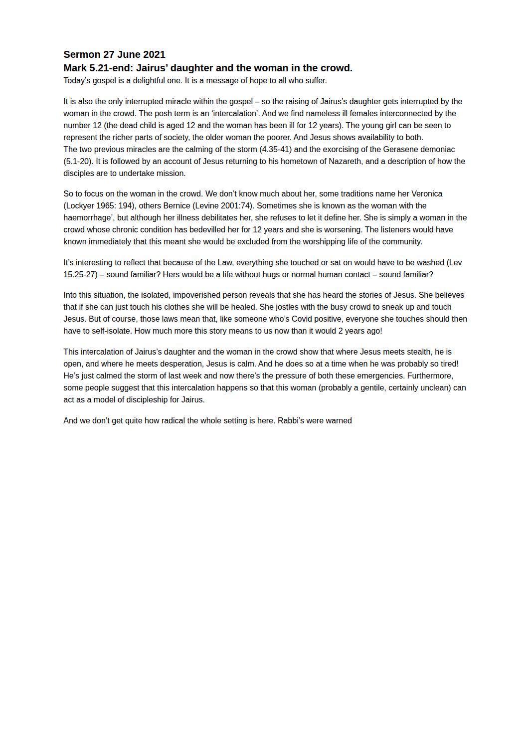Sermon 27 June 2021 Mark 5.21-end: Jairus’ daughter and the woman in the crowd.
Today’s gospel is a delightful one. It is a message of hope to all who suffer.
It is also the only interrupted miracle within the gospel – so the raising of Jairus’s daughter gets interrupted by the woman in the crowd. The posh term is an ‘intercalation’. And we find nameless ill females interconnected by the number 12 (the dead child is aged 12 and the woman has been ill for 12 years). The young girl can be seen to represent the richer parts of society, the older woman the poorer. And Jesus shows availability to both.
The two previous miracles are the calming of the storm (4.35-41) and the exorcising of the Gerasene demoniac (5.1-20). It is followed by an account of Jesus returning to his hometown of Nazareth, and a description of how the disciples are to undertake mission.
So to focus on the woman in the crowd. We don’t know much about her, some traditions name her Veronica (Lockyer 1965: 194), others Bernice (Levine 2001:74). Sometimes she is known as the woman with the haemorrhage’, but although her illness debilitates her, she refuses to let it define her. She is simply a woman in the crowd whose chronic condition has bedevilled her for 12 years and she is worsening. The listeners would have known immediately that this meant she would be excluded from the worshipping life of the community.
It’s interesting to reflect that because of the Law, everything she touched or sat on would have to be washed (Lev 15.25-27) – sound familiar? Hers would be a life without hugs or normal human contact – sound familiar?
Into this situation, the isolated, impoverished person reveals that she has heard the stories of Jesus. She believes that if she can just touch his clothes she will be healed. She jostles with the busy crowd to sneak up and touch Jesus. But of course, those laws mean that, like someone who’s Covid positive, everyone she touches should then have to self-isolate. How much more this story means to us now than it would 2 years ago!
This intercalation of Jairus’s daughter and the woman in the crowd show that where Jesus meets stealth, he is open, and where he meets desperation, Jesus is calm. And he does so at a time when he was probably so tired! He’s just calmed the storm of last week and now there’s the pressure of both these emergencies. Furthermore, some people suggest that this intercalation happens so that this woman (probably a gentile, certainly unclean) can act as a model of discipleship for Jairus.
And we don’t get quite how radical the whole setting is here. Rabbi’s were warned